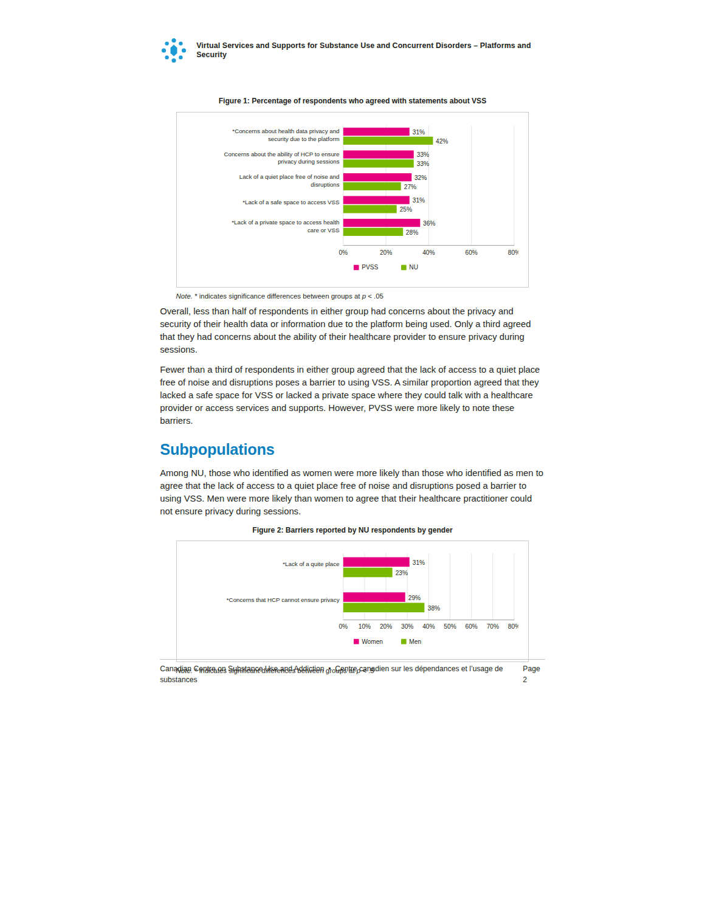Virtual Services and Supports for Substance Use and Concurrent Disorders – Platforms and Security
Figure 1: Percentage of respondents who agreed with statements about VSS
*Concerns about health data privacy and security due to the platform Concerns about the ability of HCP to ensure privacy during sessions Lack of a quiet place free of noise and disruptions *Lack of a safe space to access VSS *Lack of a private space to access health care or VSS 31% 42% 33% 33% 32% 27% 31% 25% 36% 28% 0% 20% 40% 60% 80% PVSS NU
Note. * indicates significance differences between groups at p < .05
Overall, less than half of respondents in either group had concerns about the privacy and security of their health data or information due to the platform being used. Only a third agreed that they had concerns about the ability of their healthcare provider to ensure privacy during sessions.
Fewer than a third of respondents in either group agreed that the lack of access to a quiet place free of noise and disruptions poses a barrier to using VSS. A similar proportion agreed that they lacked a safe space for VSS or lacked a private space where they could talk with a healthcare provider or access services and supports. However, PVSS were more likely to note these barriers.
Subpopulations
Among NU, those who identified as women were more likely than those who identified as men to agree that the lack of access to a quiet place free of noise and disruptions posed a barrier to using VSS. Men were more likely than women to agree that their healthcare practitioner could not ensure privacy during sessions.
Figure 2: Barriers reported by NU respondents by gender
*Lack of a quite place *Concerns that HCP cannot ensure privacy 31% 23% 29% 38% 0% 10% 20% 30% 40% 50% 60% 70% 80% Women Men
Note. * indicates significant differences between groups at p < .5
Canadian Centre on Substance Use and Addiction • Centre canadien sur les dépendances et l’usage de substances
Page 2